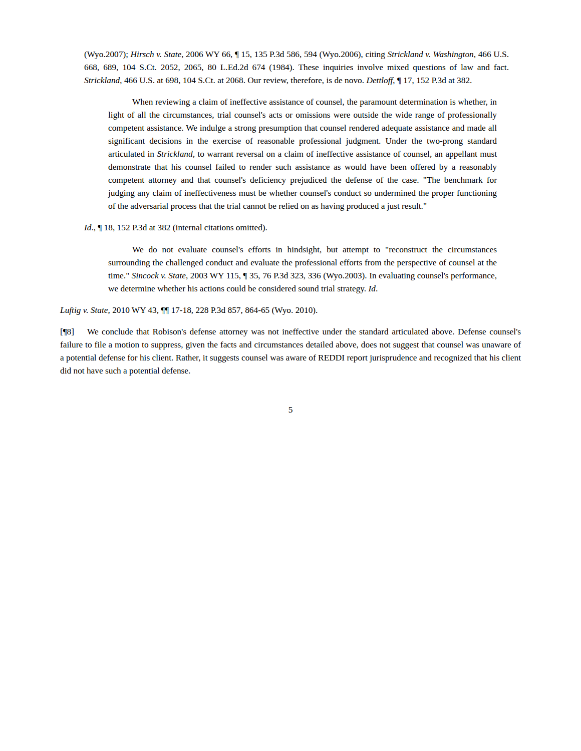(Wyo.2007); Hirsch v. State, 2006 WY 66, ¶ 15, 135 P.3d 586, 594 (Wyo.2006), citing Strickland v. Washington, 466 U.S. 668, 689, 104 S.Ct. 2052, 2065, 80 L.Ed.2d 674 (1984). These inquiries involve mixed questions of law and fact. Strickland, 466 U.S. at 698, 104 S.Ct. at 2068. Our review, therefore, is de novo. Dettloff, ¶ 17, 152 P.3d at 382.
When reviewing a claim of ineffective assistance of counsel, the paramount determination is whether, in light of all the circumstances, trial counsel's acts or omissions were outside the wide range of professionally competent assistance. We indulge a strong presumption that counsel rendered adequate assistance and made all significant decisions in the exercise of reasonable professional judgment. Under the two-prong standard articulated in Strickland, to warrant reversal on a claim of ineffective assistance of counsel, an appellant must demonstrate that his counsel failed to render such assistance as would have been offered by a reasonably competent attorney and that counsel's deficiency prejudiced the defense of the case. "The benchmark for judging any claim of ineffectiveness must be whether counsel's conduct so undermined the proper functioning of the adversarial process that the trial cannot be relied on as having produced a just result."
Id., ¶ 18, 152 P.3d at 382 (internal citations omitted).
We do not evaluate counsel's efforts in hindsight, but attempt to "reconstruct the circumstances surrounding the challenged conduct and evaluate the professional efforts from the perspective of counsel at the time." Sincock v. State, 2003 WY 115, ¶ 35, 76 P.3d 323, 336 (Wyo.2003). In evaluating counsel's performance, we determine whether his actions could be considered sound trial strategy. Id.
Luftig v. State, 2010 WY 43, ¶¶ 17-18, 228 P.3d 857, 864-65 (Wyo. 2010).
[¶8] We conclude that Robison's defense attorney was not ineffective under the standard articulated above. Defense counsel's failure to file a motion to suppress, given the facts and circumstances detailed above, does not suggest that counsel was unaware of a potential defense for his client. Rather, it suggests counsel was aware of REDDI report jurisprudence and recognized that his client did not have such a potential defense.
5